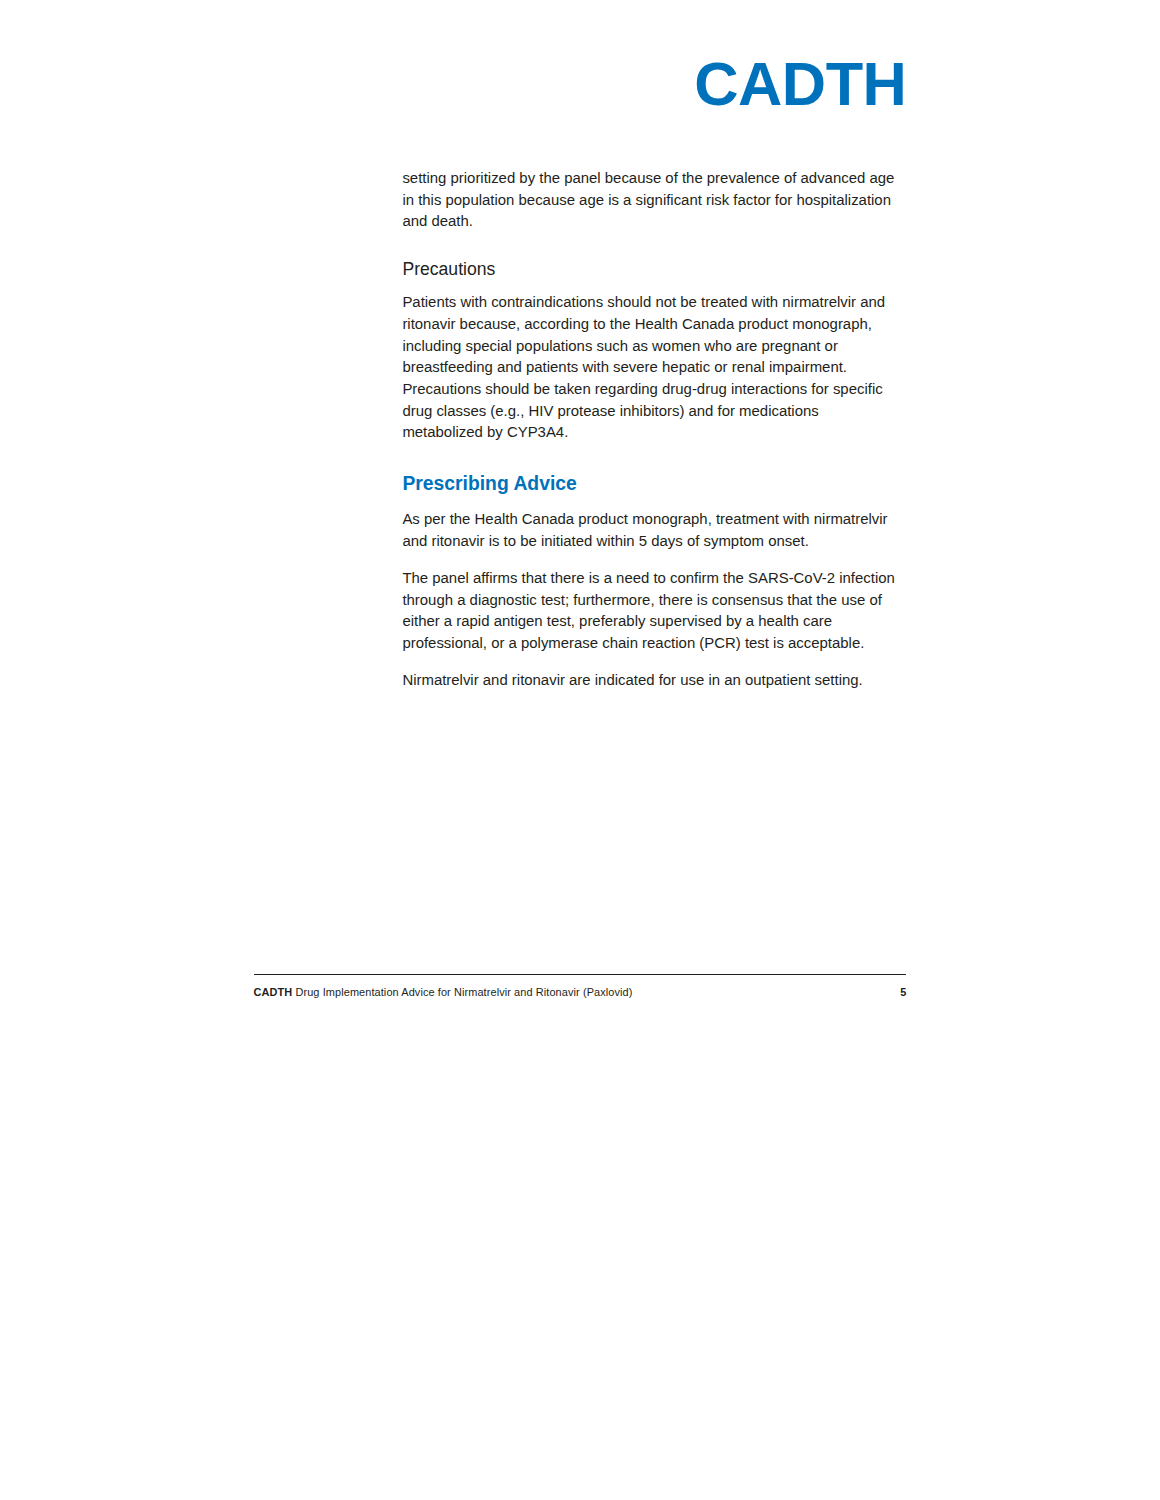CADTH
setting prioritized by the panel because of the prevalence of advanced age in this population because age is a significant risk factor for hospitalization and death.
Precautions
Patients with contraindications should not be treated with nirmatrelvir and ritonavir because, according to the Health Canada product monograph, including special populations such as women who are pregnant or breastfeeding and patients with severe hepatic or renal impairment. Precautions should be taken regarding drug-drug interactions for specific drug classes (e.g., HIV protease inhibitors) and for medications metabolized by CYP3A4.
Prescribing Advice
As per the Health Canada product monograph, treatment with nirmatrelvir and ritonavir is to be initiated within 5 days of symptom onset.
The panel affirms that there is a need to confirm the SARS-CoV-2 infection through a diagnostic test; furthermore, there is consensus that the use of either a rapid antigen test, preferably supervised by a health care professional, or a polymerase chain reaction (PCR) test is acceptable.
Nirmatrelvir and ritonavir are indicated for use in an outpatient setting.
CADTH Drug Implementation Advice for Nirmatrelvir and Ritonavir (Paxlovid)
5